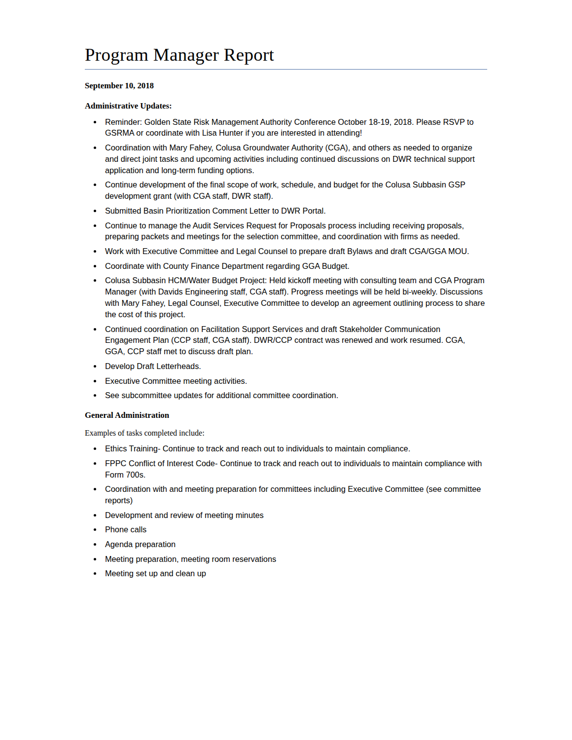Program Manager Report
September 10, 2018
Administrative Updates:
Reminder: Golden State Risk Management Authority Conference October 18-19, 2018. Please RSVP to GSRMA or coordinate with Lisa Hunter if you are interested in attending!
Coordination with Mary Fahey, Colusa Groundwater Authority (CGA), and others as needed to organize and direct joint tasks and upcoming activities including continued discussions on DWR technical support application and long-term funding options.
Continue development of the final scope of work, schedule, and budget for the Colusa Subbasin GSP development grant (with CGA staff, DWR staff).
Submitted Basin Prioritization Comment Letter to DWR Portal.
Continue to manage the Audit Services Request for Proposals process including receiving proposals, preparing packets and meetings for the selection committee, and coordination with firms as needed.
Work with Executive Committee and Legal Counsel to prepare draft Bylaws and draft CGA/GGA MOU.
Coordinate with County Finance Department regarding GGA Budget.
Colusa Subbasin HCM/Water Budget Project: Held kickoff meeting with consulting team and CGA Program Manager (with Davids Engineering staff, CGA staff). Progress meetings will be held bi-weekly. Discussions with Mary Fahey, Legal Counsel, Executive Committee to develop an agreement outlining process to share the cost of this project.
Continued coordination on Facilitation Support Services and draft Stakeholder Communication Engagement Plan (CCP staff, CGA staff). DWR/CCP contract was renewed and work resumed. CGA, GGA, CCP staff met to discuss draft plan.
Develop Draft Letterheads.
Executive Committee meeting activities.
See subcommittee updates for additional committee coordination.
General Administration
Examples of tasks completed include:
Ethics Training- Continue to track and reach out to individuals to maintain compliance.
FPPC Conflict of Interest Code- Continue to track and reach out to individuals to maintain compliance with Form 700s.
Coordination with and meeting preparation for committees including Executive Committee (see committee reports)
Development and review of meeting minutes
Phone calls
Agenda preparation
Meeting preparation, meeting room reservations
Meeting set up and clean up